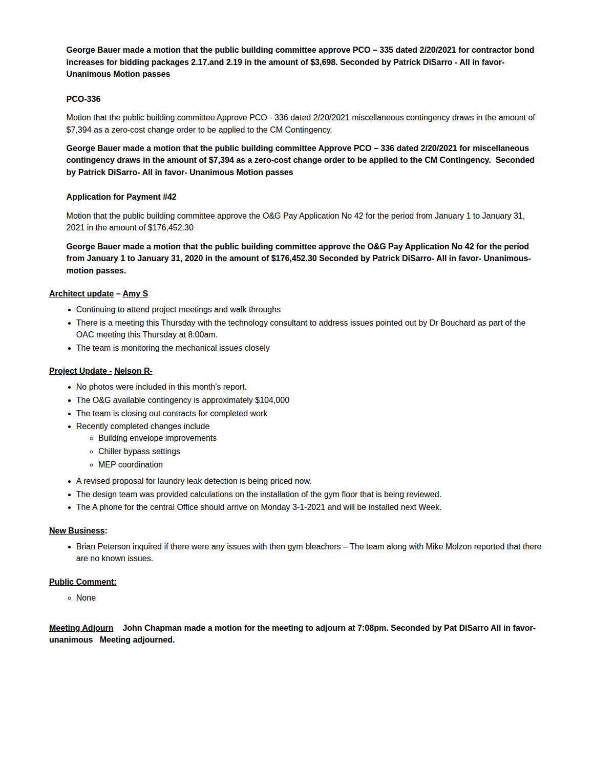George Bauer made a motion that the public building committee approve PCO – 335 dated 2/20/2021 for contractor bond increases for bidding packages 2.17.and 2.19 in the amount of $3,698. Seconded by Patrick DiSarro - All in favor- Unanimous Motion passes
PCO-336
Motion that the public building committee Approve PCO - 336 dated 2/20/2021 miscellaneous contingency draws in the amount of $7,394 as a zero-cost change order to be applied to the CM Contingency.
George Bauer made a motion that the public building committee Approve PCO – 336 dated 2/20/2021 for miscellaneous contingency draws in the amount of $7,394 as a zero-cost change order to be applied to the CM Contingency. Seconded by Patrick DiSarro- All in favor- Unanimous Motion passes
Application for Payment #42
Motion that the public building committee approve the O&G Pay Application No 42 for the period from January 1 to January 31, 2021 in the amount of $176,452.30
George Bauer made a motion that the public building committee approve the O&G Pay Application No 42 for the period from January 1 to January 31, 2020 in the amount of $176,452.30 Seconded by Patrick DiSarro- All in favor- Unanimous-motion passes.
Architect update – Amy S
Continuing to attend project meetings and walk throughs
There is a meeting this Thursday with the technology consultant to address issues pointed out by Dr Bouchard as part of the OAC meeting this Thursday at 8:00am.
The team is monitoring the mechanical issues closely
Project Update - Nelson R-
No photos were included in this month’s report.
The O&G available contingency is approximately $104,000
The team is closing out contracts for completed work
Recently completed changes include
Building envelope improvements
Chiller bypass settings
MEP coordination
A revised proposal for laundry leak detection is being priced now.
The design team was provided calculations on the installation of the gym floor that is being reviewed.
The A phone for the central Office should arrive on Monday 3-1-2021 and will be installed next Week.
New Business:
Brian Peterson inquired if there were any issues with then gym bleachers – The team along with Mike Molzon reported that there are no known issues.
Public Comment:
None
Meeting Adjourn John Chapman made a motion for the meeting to adjourn at 7:08pm. Seconded by Pat DiSarro All in favor- unanimous Meeting adjourned.